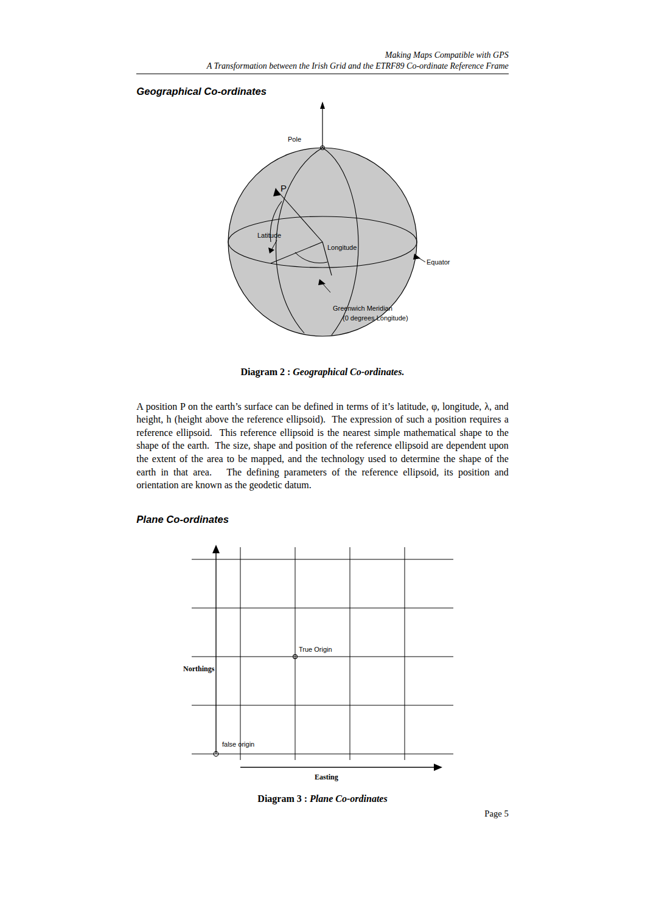Making Maps Compatible with GPS
A Transformation between the Irish Grid and the ETRF89 Co-ordinate Reference Frame
Geographical Co-ordinates
Pole P Latitude Longitude Equator Greenwich Meridian (0 degrees Longitude)
Diagram 2 : Geographical Co-ordinates.
A position P on the earth’s surface can be defined in terms of it’s latitude, φ, longitude, λ, and height, h (height above the reference ellipsoid). The expression of such a position requires a reference ellipsoid. This reference ellipsoid is the nearest simple mathematical shape to the shape of the earth. The size, shape and position of the reference ellipsoid are dependent upon the extent of the area to be mapped, and the technology used to determine the shape of the earth in that area. The defining parameters of the reference ellipsoid, its position and orientation are known as the geodetic datum.
Plane Co-ordinates
True Origin false origin Northings Easting
Diagram 3 : Plane Co-ordinates
Page 5